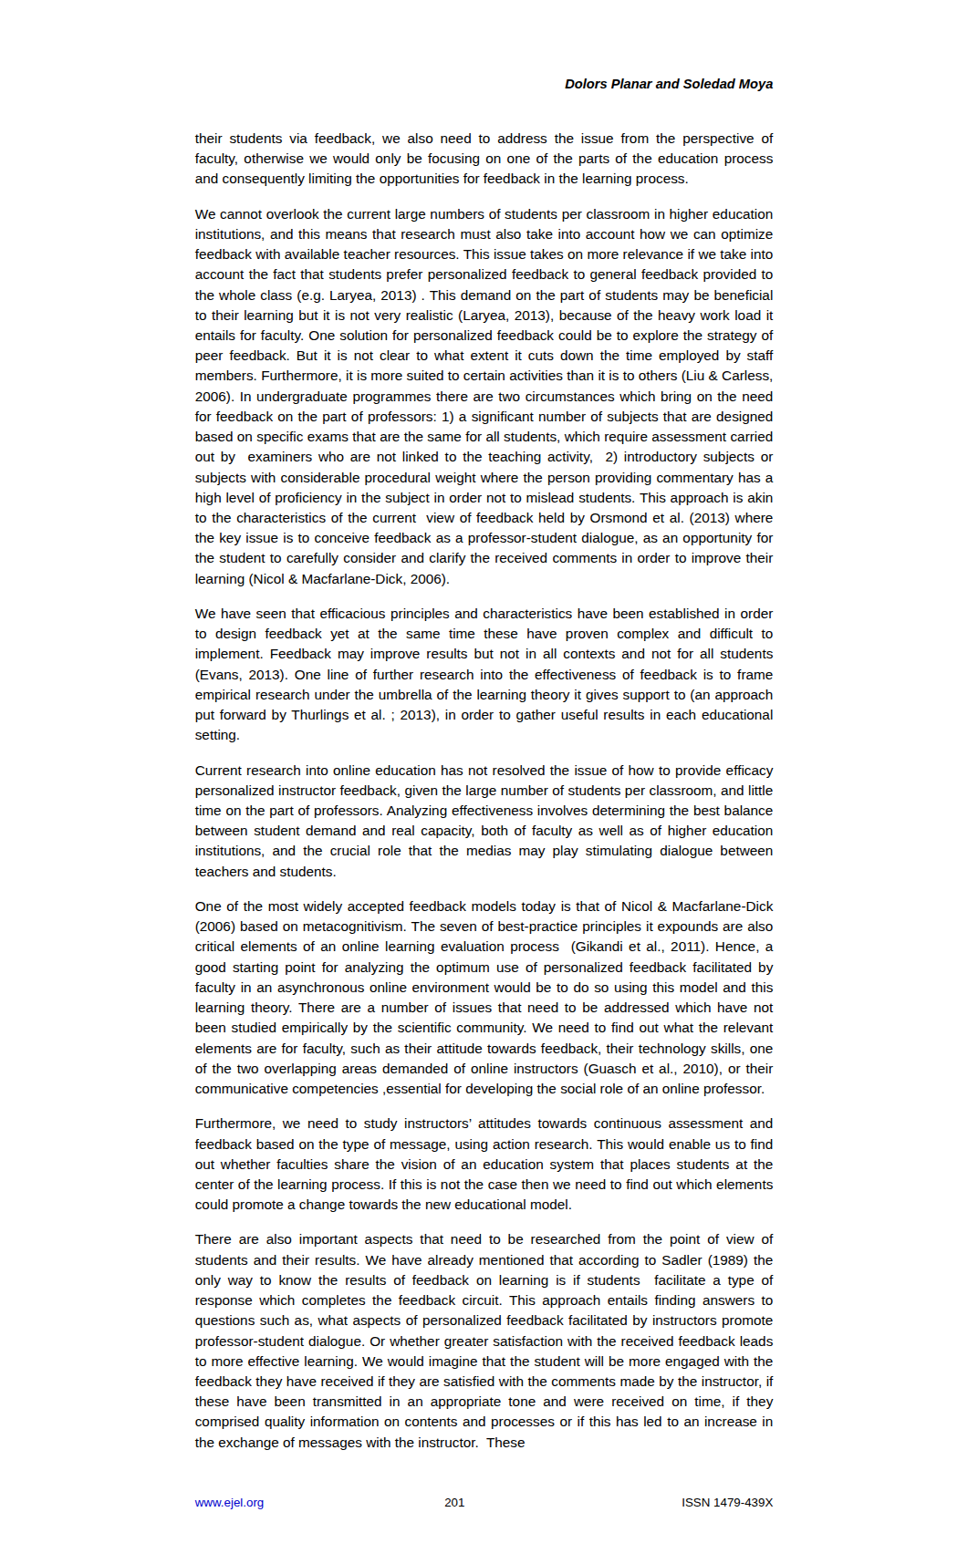Dolors Planar and Soledad Moya
their students via feedback, we also need to address the issue from the perspective of faculty, otherwise we would only be focusing on one of the parts of the education process and consequently limiting the opportunities for feedback in the learning process.
We cannot overlook the current large numbers of students per classroom in higher education institutions, and this means that research must also take into account how we can optimize feedback with available teacher resources. This issue takes on more relevance if we take into account the fact that students prefer personalized feedback to general feedback provided to the whole class (e.g. Laryea, 2013) . This demand on the part of students may be beneficial to their learning but it is not very realistic (Laryea, 2013), because of the heavy work load it entails for faculty. One solution for personalized feedback could be to explore the strategy of peer feedback. But it is not clear to what extent it cuts down the time employed by staff members. Furthermore, it is more suited to certain activities than it is to others (Liu & Carless, 2006). In undergraduate programmes there are two circumstances which bring on the need for feedback on the part of professors: 1) a significant number of subjects that are designed based on specific exams that are the same for all students, which require assessment carried out by examiners who are not linked to the teaching activity, 2) introductory subjects or subjects with considerable procedural weight where the person providing commentary has a high level of proficiency in the subject in order not to mislead students. This approach is akin to the characteristics of the current view of feedback held by Orsmond et al. (2013) where the key issue is to conceive feedback as a professor-student dialogue, as an opportunity for the student to carefully consider and clarify the received comments in order to improve their learning (Nicol & Macfarlane-Dick, 2006).
We have seen that efficacious principles and characteristics have been established in order to design feedback yet at the same time these have proven complex and difficult to implement. Feedback may improve results but not in all contexts and not for all students (Evans, 2013). One line of further research into the effectiveness of feedback is to frame empirical research under the umbrella of the learning theory it gives support to (an approach put forward by Thurlings et al. ; 2013), in order to gather useful results in each educational setting.
Current research into online education has not resolved the issue of how to provide efficacy personalized instructor feedback, given the large number of students per classroom, and little time on the part of professors. Analyzing effectiveness involves determining the best balance between student demand and real capacity, both of faculty as well as of higher education institutions, and the crucial role that the medias may play stimulating dialogue between teachers and students.
One of the most widely accepted feedback models today is that of Nicol & Macfarlane-Dick (2006) based on metacognitivism. The seven of best-practice principles it expounds are also critical elements of an online learning evaluation process (Gikandi et al., 2011). Hence, a good starting point for analyzing the optimum use of personalized feedback facilitated by faculty in an asynchronous online environment would be to do so using this model and this learning theory. There are a number of issues that need to be addressed which have not been studied empirically by the scientific community. We need to find out what the relevant elements are for faculty, such as their attitude towards feedback, their technology skills, one of the two overlapping areas demanded of online instructors (Guasch et al., 2010), or their communicative competencies ,essential for developing the social role of an online professor.
Furthermore, we need to study instructors’ attitudes towards continuous assessment and feedback based on the type of message, using action research. This would enable us to find out whether faculties share the vision of an education system that places students at the center of the learning process. If this is not the case then we need to find out which elements could promote a change towards the new educational model.
There are also important aspects that need to be researched from the point of view of students and their results. We have already mentioned that according to Sadler (1989) the only way to know the results of feedback on learning is if students facilitate a type of response which completes the feedback circuit. This approach entails finding answers to questions such as, what aspects of personalized feedback facilitated by instructors promote professor-student dialogue. Or whether greater satisfaction with the received feedback leads to more effective learning. We would imagine that the student will be more engaged with the feedback they have received if they are satisfied with the comments made by the instructor, if these have been transmitted in an appropriate tone and were received on time, if they comprised quality information on contents and processes or if this has led to an increase in the exchange of messages with the instructor. These
www.ejel.org 201 ISSN 1479-439X